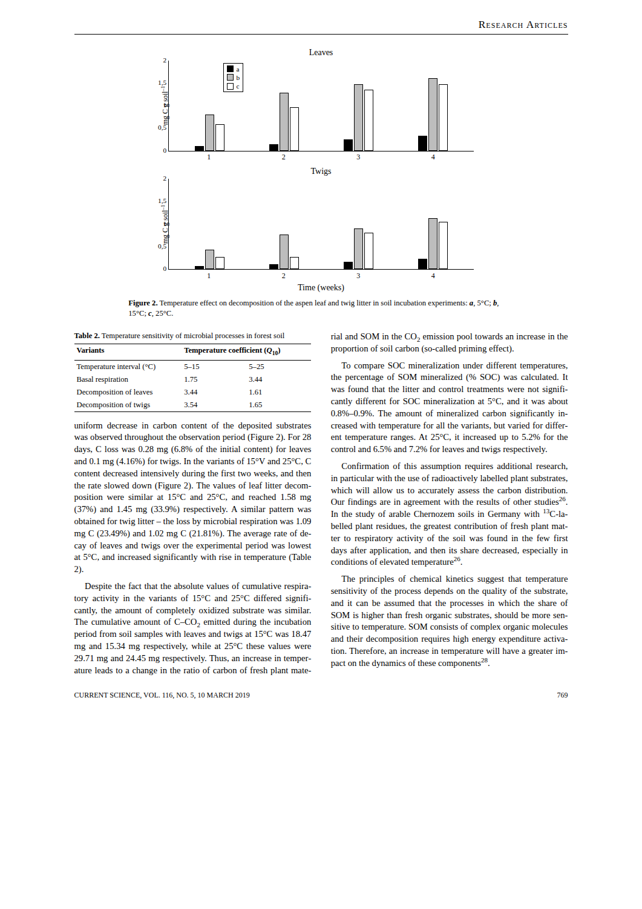Research Articles
Leaves
2 1,5 1 0,5 0
mg C g soil–1
a
b
c
1234
Twigs
2 1,5 1 0,5 0
mg C g soil–1
1234
Time (weeks)
Figure 2. Temperature effect on decomposition of the aspen leaf and twig litter in soil incubation experiments: a, 5°C; b, 15°C; c, 25°C.
Table 2. Temperature sensitivity of microbial processes in forest soil
| Variants | Temperature coefficient ( Q 10 ) |
| --- | --- |
| Temperature interval (°C) | 5–15 | 5–25 |
| Basal respiration | 1.75 | 3.44 |
| Decomposition of leaves | 3.44 | 1.61 |
| Decomposition of twigs | 3.54 | 1.65 |
uniform decrease in carbon content of the deposited substrates was observed throughout the observation period (Figure 2). For 28 days, C loss was 0.28 mg (6.8% of the initial content) for leaves and 0.1 mg (4.16%) for twigs. In the variants of 15°V and 25°C, C content decreased intensively during the first two weeks, and then the rate slowed down (Figure 2). The values of leaf litter decomposition were similar at 15°C and 25°C, and reached 1.58 mg (37%) and 1.45 mg (33.9%) respectively. A similar pattern was obtained for twig litter – the loss by microbial respiration was 1.09 mg C (23.49%) and 1.02 mg C (21.81%). The average rate of decay of leaves and twigs over the experimental period was lowest at 5°C, and increased significantly with rise in temperature (Table 2).
Despite the fact that the absolute values of cumulative respiratory activity in the variants of 15°C and 25°C differed significantly, the amount of completely oxidized substrate was similar. The cumulative amount of C–CO2 emitted during the incubation period from soil samples with leaves and twigs at 15°C was 18.47 mg and 15.34 mg respectively, while at 25°C these values were 29.71 mg and 24.45 mg respectively. Thus, an increase in temperature leads to a change in the ratio of carbon of fresh plant material and SOM in the CO2 emission pool towards an increase in the proportion of soil carbon (so-called priming effect).
To compare SOC mineralization under different temperatures, the percentage of SOM mineralized (% SOC) was calculated. It was found that the litter and control treatments were not significantly different for SOC mineralization at 5°C, and it was about 0.8%–0.9%. The amount of mineralized carbon significantly increased with temperature for all the variants, but varied for different temperature ranges. At 25°C, it increased up to 5.2% for the control and 6.5% and 7.2% for leaves and twigs respectively.
Confirmation of this assumption requires additional research, in particular with the use of radioactively labelled plant substrates, which will allow us to accurately assess the carbon distribution. Our findings are in agreement with the results of other studies26. In the study of arable Chernozem soils in Germany with 13C-labelled plant residues, the greatest contribution of fresh plant matter to respiratory activity of the soil was found in the few first days after application, and then its share decreased, especially in conditions of elevated temperature26.
The principles of chemical kinetics suggest that temperature sensitivity of the process depends on the quality of the substrate, and it can be assumed that the processes in which the share of SOM is higher than fresh organic substrates, should be more sensitive to temperature. SOM consists of complex organic molecules and their decomposition requires high energy expenditure activation. Therefore, an increase in temperature will have a greater impact on the dynamics of these components28.
CURRENT SCIENCE, VOL. 116, NO. 5, 10 MARCH 2019 769